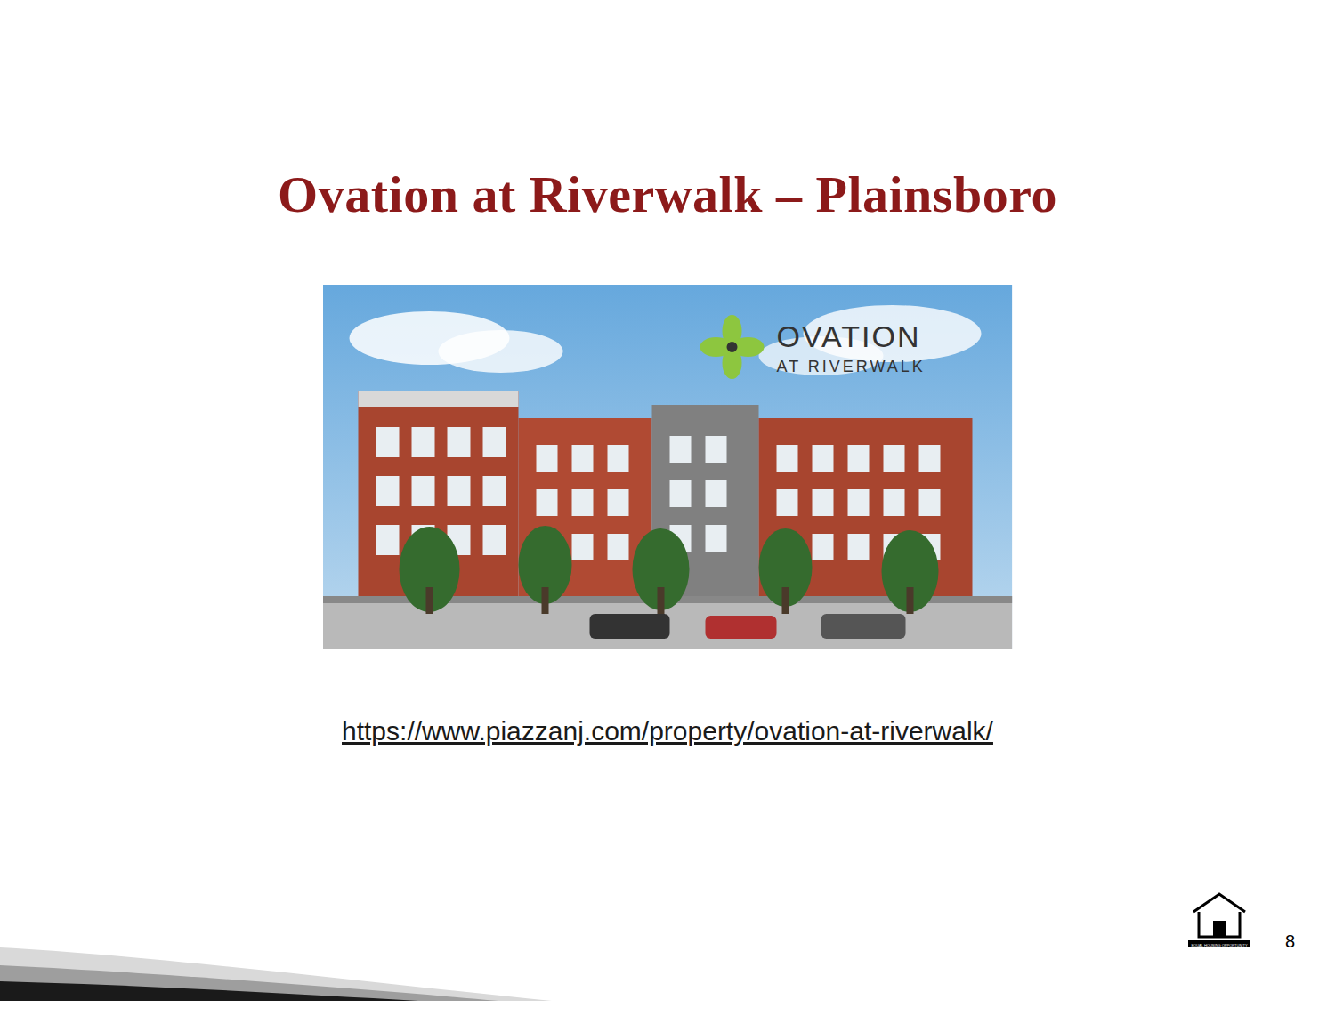Ovation at Riverwalk – Plainsboro
https://www.piazzanj.com/property/ovation-at-riverwalk/
EQUAL HOUSING OPPORTUNITY
8